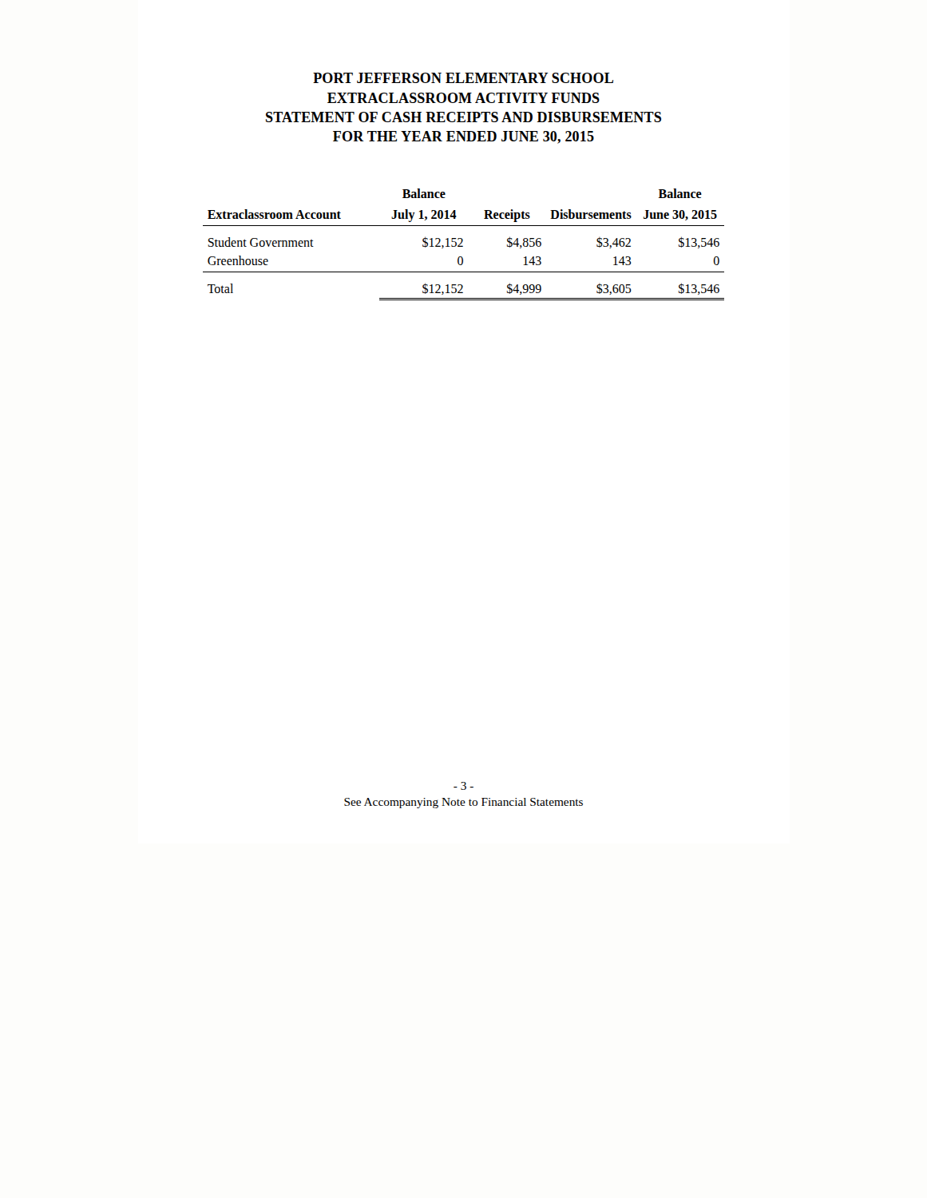PORT JEFFERSON ELEMENTARY SCHOOL EXTRACLASSROOM ACTIVITY FUNDS STATEMENT OF CASH RECEIPTS AND DISBURSEMENTS FOR THE YEAR ENDED JUNE 30, 2015
| | Balance | | | Balance |
| --- | --- | --- | --- | --- |
| Extraclassroom Account | July 1, 2014 | Receipts | Disbursements | June 30, 2015 |
| Student Government | $12,152 | $4,856 | $3,462 | $13,546 |
| Greenhouse | 0 | 143 | 143 | 0 |
| Total | $12,152 | $4,999 | $3,605 | $13,546 |
- 3 -
See Accompanying Note to Financial Statements